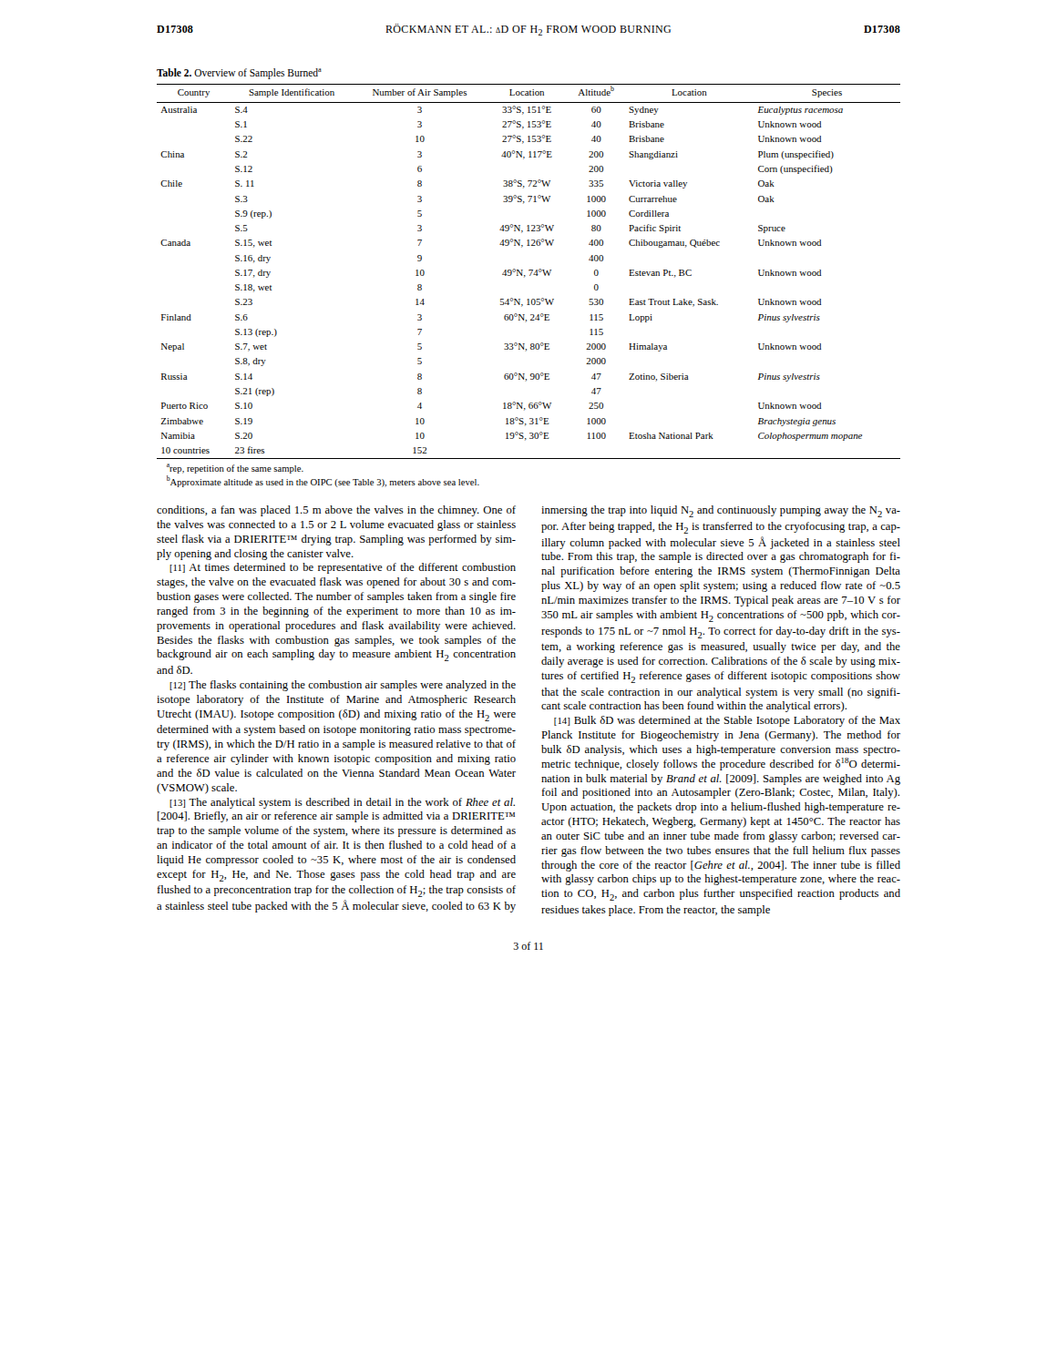D17308 RÖCKMANN ET AL.: δD OF H2 FROM WOOD BURNING D17308
Table 2. Overview of Samples Burned a
| Country | Sample Identification | Number of Air Samples | Location | Altitude b | Location | Species |
| --- | --- | --- | --- | --- | --- | --- |
| Australia | S.4 | 3 | 33°S, 151°E | 60 | Sydney | Eucalyptus racemosa |
| | S.1 | 3 | 27°S, 153°E | 40 | Brisbane | Unknown wood |
| | S.22 | 10 | 27°S, 153°E | 40 | Brisbane | Unknown wood |
| China | S.2 | 3 | 40°N, 117°E | 200 | Shangdianzi | Plum (unspecified) |
| | S.12 | 6 | | 200 | | Corn (unspecified) |
| Chile | S. 11 | 8 | 38°S, 72°W | 335 | Victoria valley | Oak |
| | S.3 | 3 | 39°S, 71°W | 1000 | Currarrehue | Oak |
| | S.9 (rep.) | 5 | | 1000 | Cordillera | |
| | S.5 | 3 | 49°N, 123°W | 80 | Pacific Spirit | Spruce |
| Canada | S.15, wet | 7 | 49°N, 126°W | 400 | Chibougamau, Québec | Unknown wood |
| | S.16, dry | 9 | | 400 | | |
| | S.17, dry | 10 | 49°N, 74°W | 0 | Estevan Pt., BC | Unknown wood |
| | S.18, wet | 8 | | 0 | | |
| | S.23 | 14 | 54°N, 105°W | 530 | East Trout Lake, Sask. | Unknown wood |
| Finland | S.6 | 3 | 60°N, 24°E | 115 | Loppi | Pinus sylvestris |
| | S.13 (rep.) | 7 | | 115 | | |
| Nepal | S.7, wet | 5 | 33°N, 80°E | 2000 | Himalaya | Unknown wood |
| | S.8, dry | 5 | | 2000 | | |
| Russia | S.14 | 8 | 60°N, 90°E | 47 | Zotino, Siberia | Pinus sylvestris |
| | S.21 (rep) | 8 | | 47 | | |
| Puerto Rico | S.10 | 4 | 18°N, 66°W | 250 | | Unknown wood |
| Zimbabwe | S.19 | 10 | 18°S, 31°E | 1000 | | Brachystegia genus |
| Namibia | S.20 | 10 | 19°S, 30°E | 1100 | Etosha National Park | Colophospermum mopane |
| 10 countries | 23 fires | 152 | | | | |
arep, repetition of the same sample.
bApproximate altitude as used in the OIPC (see Table 3), meters above sea level.
conditions, a fan was placed 1.5 m above the valves in the chimney. One of the valves was connected to a 1.5 or 2 L volume evacuated glass or stainless steel flask via a DRIERITE™ drying trap. Sampling was performed by simply opening and closing the canister valve.
[11] At times determined to be representative of the different combustion stages, the valve on the evacuated flask was opened for about 30 s and combustion gases were collected. The number of samples taken from a single fire ranged from 3 in the beginning of the experiment to more than 10 as improvements in operational procedures and flask availability were achieved. Besides the flasks with combustion gas samples, we took samples of the background air on each sampling day to measure ambient H2 concentration and δD.
[12] The flasks containing the combustion air samples were analyzed in the isotope laboratory of the Institute of Marine and Atmospheric Research Utrecht (IMAU). Isotope composition (δD) and mixing ratio of the H2 were determined with a system based on isotope monitoring ratio mass spectrometry (IRMS), in which the D/H ratio in a sample is measured relative to that of a reference air cylinder with known isotopic composition and mixing ratio and the δD value is calculated on the Vienna Standard Mean Ocean Water (VSMOW) scale.
[13] The analytical system is described in detail in the work of Rhee et al. [2004]. Briefly, an air or reference air sample is admitted via a DRIERITE™ trap to the sample volume of the system, where its pressure is determined as an indicator of the total amount of air. It is then flushed to a cold head of a liquid He compressor cooled to ~35 K, where most of the air is condensed except for H2, He, and Ne. Those gases pass the cold head trap and are flushed to a preconcentration trap for the collection of H2; the trap consists of a stainless steel tube packed with the 5 Å molecular sieve, cooled to 63 K by inmersing the trap into liquid N2 and continuously pumping away the N2 vapor. After being trapped, the H2 is transferred to the cryofocusing trap, a capillary column packed with molecular sieve 5 Å jacketed in a stainless steel tube. From this trap, the sample is directed over a gas chromatograph for final purification before entering the IRMS system (ThermoFinnigan Delta plus XL) by way of an open split system; using a reduced flow rate of ~0.5 nL/min maximizes transfer to the IRMS. Typical peak areas are 7–10 V s for 350 mL air samples with ambient H2 concentrations of ~500 ppb, which corresponds to 175 nL or ~7 nmol H2. To correct for day-to-day drift in the system, a working reference gas is measured, usually twice per day, and the daily average is used for correction. Calibrations of the δ scale by using mixtures of certified H2 reference gases of different isotopic compositions show that the scale contraction in our analytical system is very small (no significant scale contraction has been found within the analytical errors).
[14] Bulk δD was determined at the Stable Isotope Laboratory of the Max Planck Institute for Biogeochemistry in Jena (Germany). The method for bulk δD analysis, which uses a high-temperature conversion mass spectrometric technique, closely follows the procedure described for δ18O determination in bulk material by Brand et al. [2009]. Samples are weighed into Ag foil and positioned into an Autosampler (Zero-Blank; Costec, Milan, Italy). Upon actuation, the packets drop into a helium-flushed high-temperature reactor (HTO; Hekatech, Wegberg, Germany) kept at 1450°C. The reactor has an outer SiC tube and an inner tube made from glassy carbon; reversed carrier gas flow between the two tubes ensures that the full helium flux passes through the core of the reactor [Gehre et al., 2004]. The inner tube is filled with glassy carbon chips up to the highest-temperature zone, where the reaction to CO, H2, and carbon plus further unspecified reaction products and residues takes place. From the reactor, the sample
3 of 11